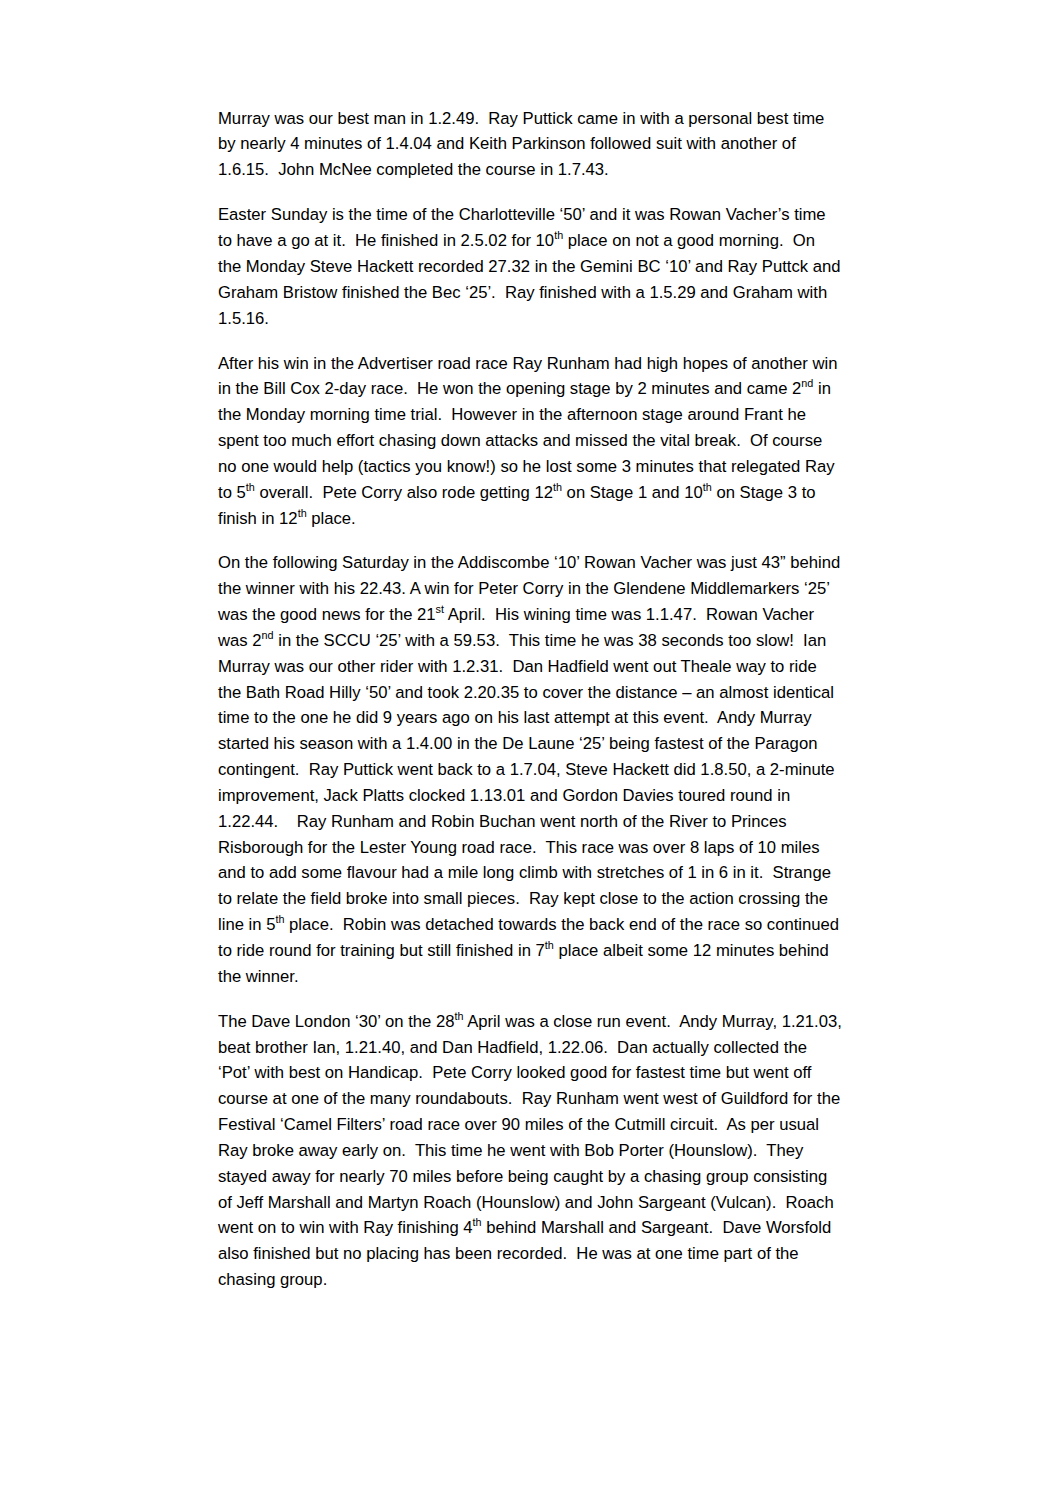Murray was our best man in 1.2.49. Ray Puttick came in with a personal best time by nearly 4 minutes of 1.4.04 and Keith Parkinson followed suit with another of 1.6.15. John McNee completed the course in 1.7.43.
Easter Sunday is the time of the Charlotteville ‘50’ and it was Rowan Vacher’s time to have a go at it. He finished in 2.5.02 for 10th place on not a good morning. On the Monday Steve Hackett recorded 27.32 in the Gemini BC ‘10’ and Ray Puttck and Graham Bristow finished the Bec ‘25’. Ray finished with a 1.5.29 and Graham with 1.5.16.
After his win in the Advertiser road race Ray Runham had high hopes of another win in the Bill Cox 2-day race. He won the opening stage by 2 minutes and came 2nd in the Monday morning time trial. However in the afternoon stage around Frant he spent too much effort chasing down attacks and missed the vital break. Of course no one would help (tactics you know!) so he lost some 3 minutes that relegated Ray to 5th overall. Pete Corry also rode getting 12th on Stage 1 and 10th on Stage 3 to finish in 12th place.
On the following Saturday in the Addiscombe ‘10’ Rowan Vacher was just 43” behind the winner with his 22.43. A win for Peter Corry in the Glendene Middlemarkers ‘25’ was the good news for the 21st April. His wining time was 1.1.47. Rowan Vacher was 2nd in the SCCU ‘25’ with a 59.53. This time he was 38 seconds too slow! Ian Murray was our other rider with 1.2.31. Dan Hadfield went out Theale way to ride the Bath Road Hilly ‘50’ and took 2.20.35 to cover the distance – an almost identical time to the one he did 9 years ago on his last attempt at this event. Andy Murray started his season with a 1.4.00 in the De Laune ‘25’ being fastest of the Paragon contingent. Ray Puttick went back to a 1.7.04, Steve Hackett did 1.8.50, a 2-minute improvement, Jack Platts clocked 1.13.01 and Gordon Davies toured round in 1.22.44. Ray Runham and Robin Buchan went north of the River to Princes Risborough for the Lester Young road race. This race was over 8 laps of 10 miles and to add some flavour had a mile long climb with stretches of 1 in 6 in it. Strange to relate the field broke into small pieces. Ray kept close to the action crossing the line in 5th place. Robin was detached towards the back end of the race so continued to ride round for training but still finished in 7th place albeit some 12 minutes behind the winner.
The Dave London ‘30’ on the 28th April was a close run event. Andy Murray, 1.21.03, beat brother Ian, 1.21.40, and Dan Hadfield, 1.22.06. Dan actually collected the ‘Pot’ with best on Handicap. Pete Corry looked good for fastest time but went off course at one of the many roundabouts. Ray Runham went west of Guildford for the Festival ‘Camel Filters’ road race over 90 miles of the Cutmill circuit. As per usual Ray broke away early on. This time he went with Bob Porter (Hounslow). They stayed away for nearly 70 miles before being caught by a chasing group consisting of Jeff Marshall and Martyn Roach (Hounslow) and John Sargeant (Vulcan). Roach went on to win with Ray finishing 4th behind Marshall and Sargeant. Dave Worsfold also finished but no placing has been recorded. He was at one time part of the chasing group.